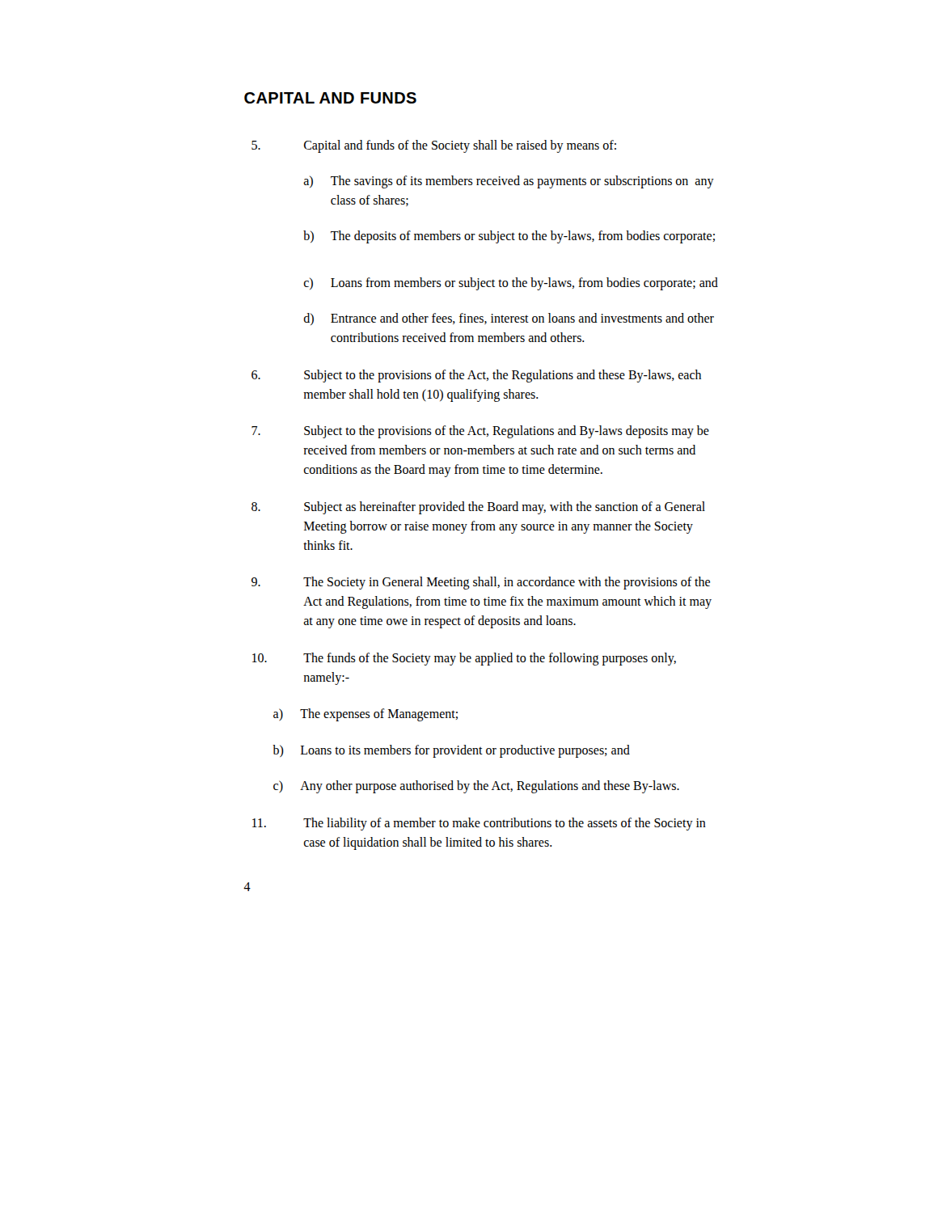CAPITAL AND FUNDS
5. Capital and funds of the Society shall be raised by means of:
a) The savings of its members received as payments or subscriptions on any class of shares;
b) The deposits of members or subject to the by-laws, from bodies corporate;
c) Loans from members or subject to the by-laws, from bodies corporate; and
d) Entrance and other fees, fines, interest on loans and investments and other contributions received from members and others.
6. Subject to the provisions of the Act, the Regulations and these By-laws, each member shall hold ten (10) qualifying shares.
7. Subject to the provisions of the Act, Regulations and By-laws deposits may be received from members or non-members at such rate and on such terms and conditions as the Board may from time to time determine.
8. Subject as hereinafter provided the Board may, with the sanction of a General Meeting borrow or raise money from any source in any manner the Society thinks fit.
9. The Society in General Meeting shall, in accordance with the provisions of the Act and Regulations, from time to time fix the maximum amount which it may at any one time owe in respect of deposits and loans.
10. The funds of the Society may be applied to the following purposes only, namely:-
a) The expenses of Management;
b) Loans to its members for provident or productive purposes; and
c) Any other purpose authorised by the Act, Regulations and these By-laws.
11. The liability of a member to make contributions to the assets of the Society in case of liquidation shall be limited to his shares.
4